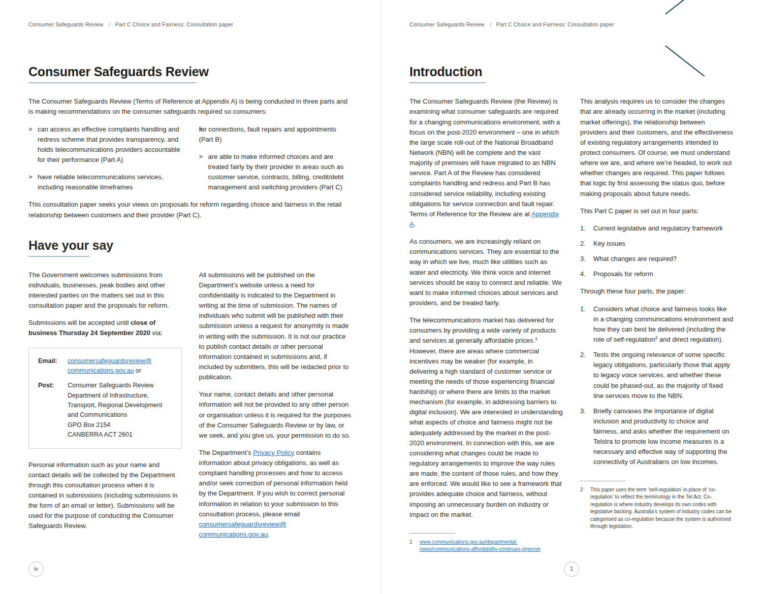Consumer Safeguards Review / Part C Choice and Fairness: Consultation paper
Consumer Safeguards Review
The Consumer Safeguards Review (Terms of Reference at Appendix A) is being conducted in three parts and is making recommendations on the consumer safeguards required so consumers:
can access an effective complaints handling and redress scheme that provides transparency, and holds telecommunications providers accountable for their performance (Part A)
have reliable telecommunications services, including reasonable timeframes
for connections, fault repairs and appointments (Part B)
are able to make informed choices and are treated fairly by their provider in areas such as customer service, contracts, billing, credit/debt management and switching providers (Part C)
This consultation paper seeks your views on proposals for reform regarding choice and fairness in the retail relationship between customers and their provider (Part C).
Have your say
The Government welcomes submissions from individuals, businesses, peak bodies and other interested parties on the matters set out in this consultation paper and the proposals for reform.
Submissions will be accepted until close of business Thursday 24 September 2020 via:
| Email: | consumersafeguardsreview@ communications.gov.au or |
| Post: | Consumer Safeguards Review Department of Infrastructure, Transport, Regional Development and Communications GPO Box 2154 CANBERRA ACT 2601 |
Personal information such as your name and contact details will be collected by the Department through this consultation process when it is contained in submissions (including submissions in the form of an email or letter). Submissions will be used for the purpose of conducting the Consumer Safeguards Review.
All submissions will be published on the Department’s website unless a need for confidentiality is indicated to the Department in writing at the time of submission. The names of individuals who submit will be published with their submission unless a request for anonymity is made in writing with the submission. It is not our practice to publish contact details or other personal information contained in submissions and, if included by submitters, this will be redacted prior to publication.
Your name, contact details and other personal information will not be provided to any other person or organisation unless it is required for the purposes of the Consumer Safeguards Review or by law, or we seek, and you give us, your permission to do so.
The Department’s Privacy Policy contains information about privacy obligations, as well as complaint handling processes and how to access and/or seek correction of personal information held by the Department. If you wish to correct personal information in relation to your submission to this consultation process, please email consumersafeguardsreview@
communications.gov.au.
iv
Consumer Safeguards Review / Part C Choice and Fairness: Consultation paper
Introduction
The Consumer Safeguards Review (the Review) is examining what consumer safeguards are required for a changing communications environment, with a focus on the post-2020 environment – one in which the large scale roll-out of the National Broadband Network (NBN) will be complete and the vast majority of premises will have migrated to an NBN service. Part A of the Review has considered complaints handling and redress and Part B has considered service reliability, including existing obligations for service connection and fault repair. Terms of Reference for the Review are at Appendix A.
As consumers, we are increasingly reliant on communications services. They are essential to the way in which we live, much like utilities such as water and electricity. We think voice and internet services should be easy to connect and reliable. We want to make informed choices about services and providers, and be treated fairly.
The telecommunications market has delivered for consumers by providing a wide variety of products and services at generally affordable prices.1 However, there are areas where commercial incentives may be weaker (for example, in delivering a high standard of customer service or meeting the needs of those experiencing financial hardship) or where there are limits to the market mechanism (for example, in addressing barriers to digital inclusion). We are interested in understanding what aspects of choice and fairness might not be adequately addressed by the market in the post-2020 environment. In connection with this, we are considering what changes could be made to regulatory arrangements to improve the way rules are made, the content of those rules, and how they are enforced. We would like to see a framework that provides adequate choice and fairness, without imposing an unnecessary burden on industry or impact on the market.
1
www.communications.gov.au/departmental-news/communications-affordability-continues-improve
This analysis requires us to consider the changes that are already occurring in the market (including market offerings), the relationship between providers and their customers, and the effectiveness of existing regulatory arrangements intended to protect consumers. Of course, we must understand where we are, and where we’re headed, to work out whether changes are required. This paper follows that logic by first assessing the status quo, before making proposals about future needs.
This Part C paper is set out in four parts:
Current legislative and regulatory framework
Key issues
What changes are required?
Proposals for reform
Through these four parts, the paper:
Considers what choice and fairness looks like in a changing communications environment and how they can best be delivered (including the role of self-regulation2 and direct regulation).
Tests the ongoing relevance of some specific legacy obligations, particularly those that apply to legacy voice services, and whether these could be phased-out, as the majority of fixed line services move to the NBN.
Briefly canvases the importance of digital inclusion and productivity to choice and fairness, and asks whether the requirement on Telstra to promote low income measures is a necessary and effective way of supporting the connectivity of Australians on low incomes.
2
This paper uses the term ‘self-regulation’ in place of ‘co-regulation’ to reflect the terminology in the Tel Act. Co-regulation is where industry develops its own codes with legislative backing. Australia’s system of industry codes can be categorised as co-regulation because the system is authorised through legislation.
1